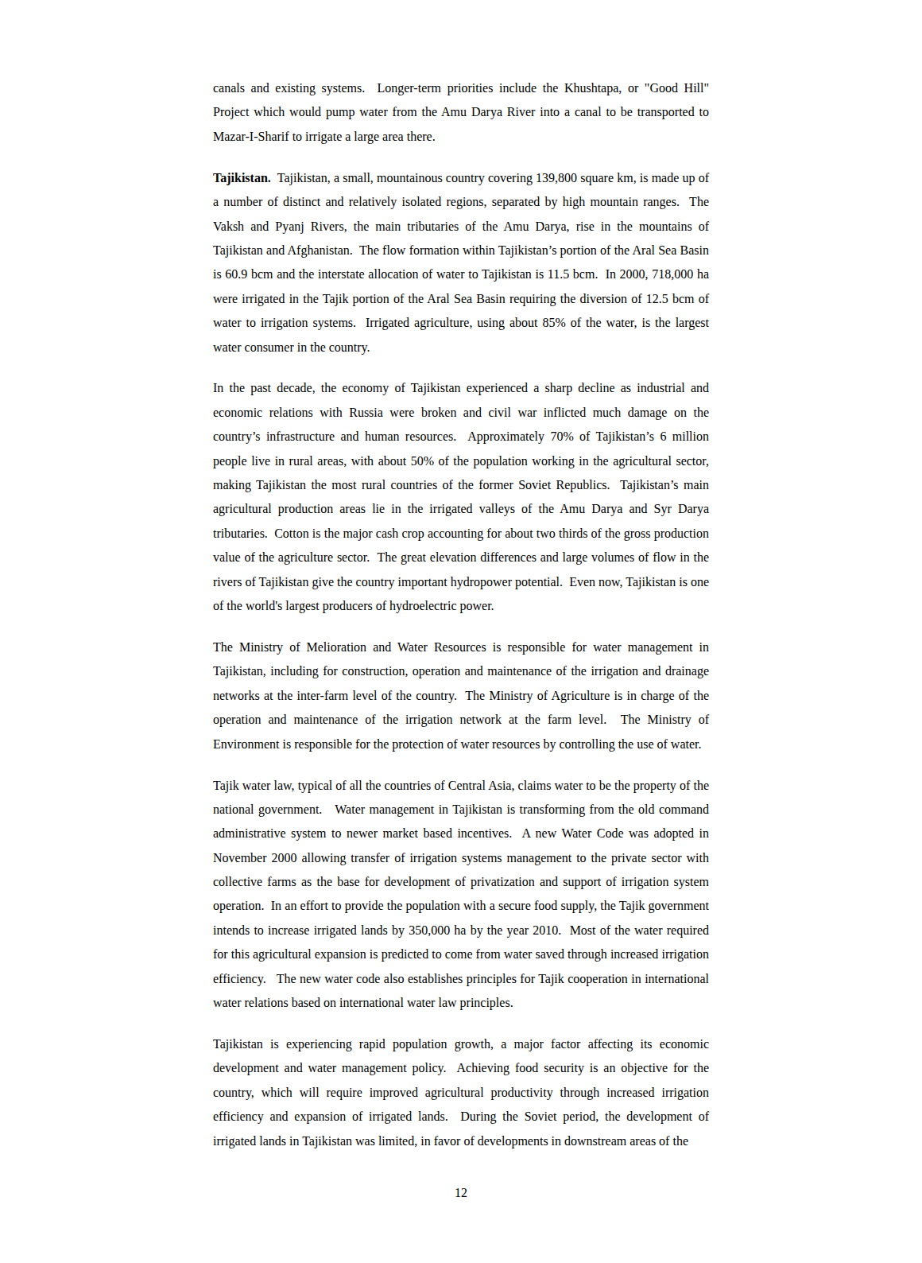canals and existing systems. Longer-term priorities include the Khushtapa, or "Good Hill" Project which would pump water from the Amu Darya River into a canal to be transported to Mazar-I-Sharif to irrigate a large area there.
Tajikistan. Tajikistan, a small, mountainous country covering 139,800 square km, is made up of a number of distinct and relatively isolated regions, separated by high mountain ranges. The Vaksh and Pyanj Rivers, the main tributaries of the Amu Darya, rise in the mountains of Tajikistan and Afghanistan. The flow formation within Tajikistan’s portion of the Aral Sea Basin is 60.9 bcm and the interstate allocation of water to Tajikistan is 11.5 bcm. In 2000, 718,000 ha were irrigated in the Tajik portion of the Aral Sea Basin requiring the diversion of 12.5 bcm of water to irrigation systems. Irrigated agriculture, using about 85% of the water, is the largest water consumer in the country.
In the past decade, the economy of Tajikistan experienced a sharp decline as industrial and economic relations with Russia were broken and civil war inflicted much damage on the country’s infrastructure and human resources. Approximately 70% of Tajikistan’s 6 million people live in rural areas, with about 50% of the population working in the agricultural sector, making Tajikistan the most rural countries of the former Soviet Republics. Tajikistan’s main agricultural production areas lie in the irrigated valleys of the Amu Darya and Syr Darya tributaries. Cotton is the major cash crop accounting for about two thirds of the gross production value of the agriculture sector. The great elevation differences and large volumes of flow in the rivers of Tajikistan give the country important hydropower potential. Even now, Tajikistan is one of the world's largest producers of hydroelectric power.
The Ministry of Melioration and Water Resources is responsible for water management in Tajikistan, including for construction, operation and maintenance of the irrigation and drainage networks at the inter-farm level of the country. The Ministry of Agriculture is in charge of the operation and maintenance of the irrigation network at the farm level. The Ministry of Environment is responsible for the protection of water resources by controlling the use of water.
Tajik water law, typical of all the countries of Central Asia, claims water to be the property of the national government. Water management in Tajikistan is transforming from the old command administrative system to newer market based incentives. A new Water Code was adopted in November 2000 allowing transfer of irrigation systems management to the private sector with collective farms as the base for development of privatization and support of irrigation system operation. In an effort to provide the population with a secure food supply, the Tajik government intends to increase irrigated lands by 350,000 ha by the year 2010. Most of the water required for this agricultural expansion is predicted to come from water saved through increased irrigation efficiency. The new water code also establishes principles for Tajik cooperation in international water relations based on international water law principles.
Tajikistan is experiencing rapid population growth, a major factor affecting its economic development and water management policy. Achieving food security is an objective for the country, which will require improved agricultural productivity through increased irrigation efficiency and expansion of irrigated lands. During the Soviet period, the development of irrigated lands in Tajikistan was limited, in favor of developments in downstream areas of the
12